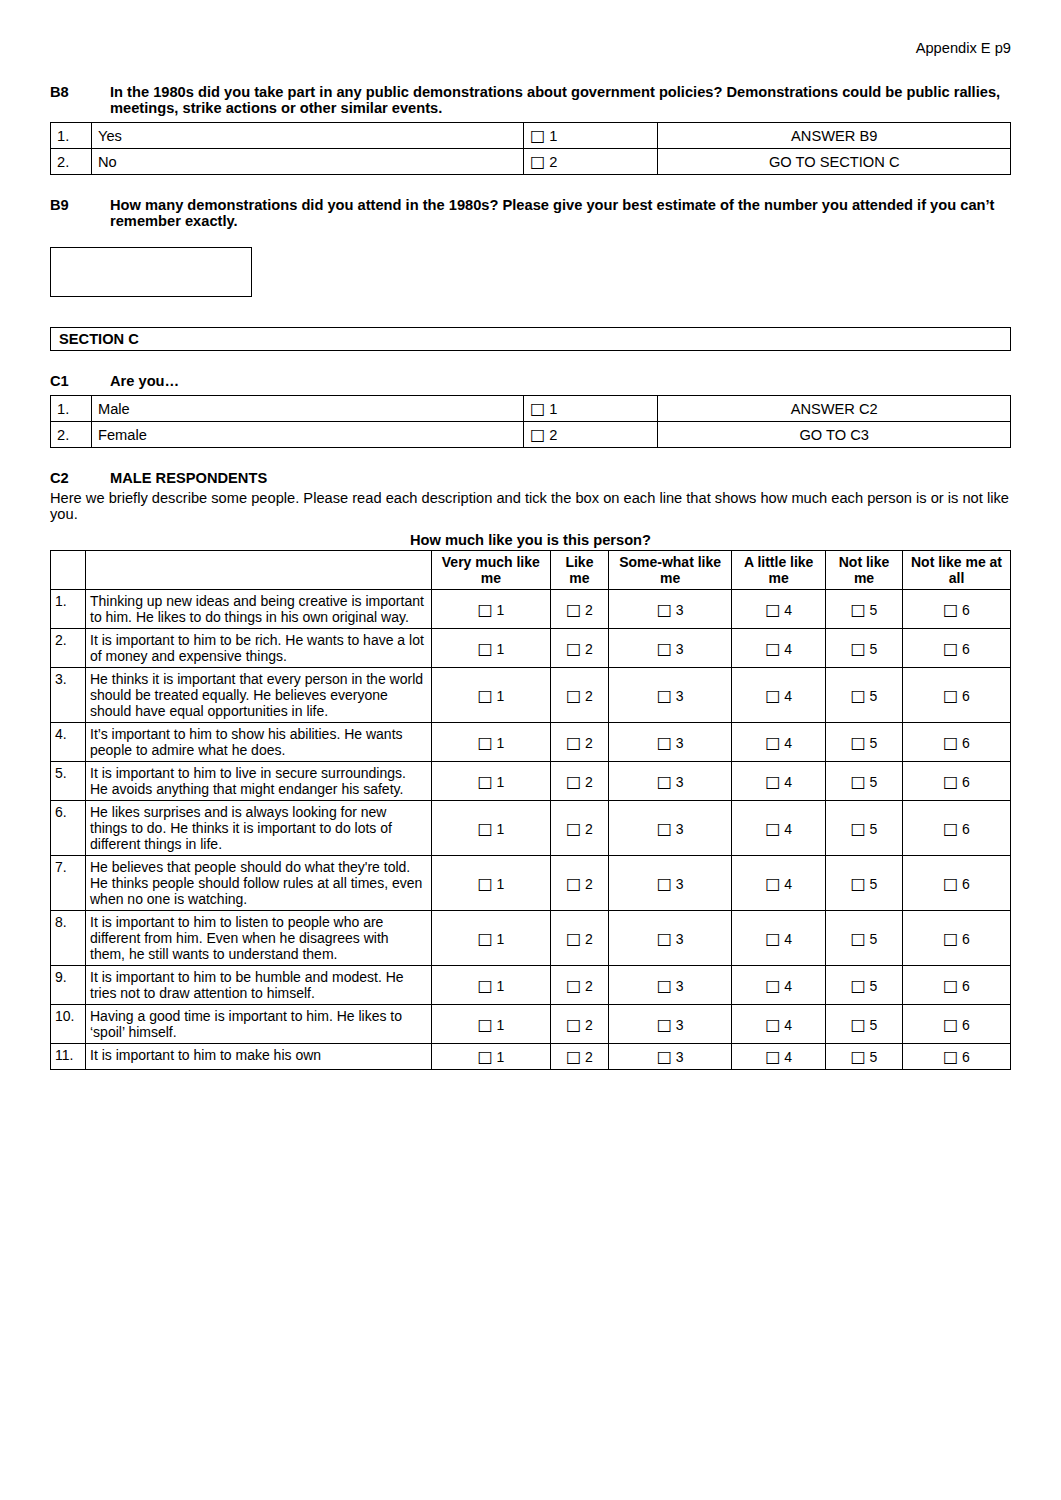Appendix E p9
B8 In the 1980s did you take part in any public demonstrations about government policies? Demonstrations could be public rallies, meetings, strike actions or other similar events.
| 1. | Yes | □ 1 | ANSWER B9 |
| 2. | No | □ 2 | GO TO SECTION C |
B9 How many demonstrations did you attend in the 1980s? Please give your best estimate of the number you attended if you can’t remember exactly.
SECTION C
C1 Are you…
| 1. | Male | □ 1 | ANSWER C2 |
| 2. | Female | □ 2 | GO TO C3 |
C2 MALE RESPONDENTS
Here we briefly describe some people. Please read each description and tick the box on each line that shows how much each person is or is not like you.
How much like you is this person?
| | | Very much like me | Like me | Some-what like me | A little like me | Not like me | Not like me at all |
| --- | --- | --- | --- | --- | --- | --- | --- |
| 1. | Thinking up new ideas and being creative is important to him. He likes to do things in his own original way. | □ 1 | □ 2 | □ 3 | □ 4 | □ 5 | □ 6 |
| 2. | It is important to him to be rich. He wants to have a lot of money and expensive things. | □ 1 | □ 2 | □ 3 | □ 4 | □ 5 | □ 6 |
| 3. | He thinks it is important that every person in the world should be treated equally. He believes everyone should have equal opportunities in life. | □ 1 | □ 2 | □ 3 | □ 4 | □ 5 | □ 6 |
| 4. | It’s important to him to show his abilities. He wants people to admire what he does. | □ 1 | □ 2 | □ 3 | □ 4 | □ 5 | □ 6 |
| 5. | It is important to him to live in secure surroundings. He avoids anything that might endanger his safety. | □ 1 | □ 2 | □ 3 | □ 4 | □ 5 | □ 6 |
| 6. | He likes surprises and is always looking for new things to do. He thinks it is important to do lots of different things in life. | □ 1 | □ 2 | □ 3 | □ 4 | □ 5 | □ 6 |
| 7. | He believes that people should do what they're told. He thinks people should follow rules at all times, even when no one is watching. | □ 1 | □ 2 | □ 3 | □ 4 | □ 5 | □ 6 |
| 8. | It is important to him to listen to people who are different from him. Even when he disagrees with them, he still wants to understand them. | □ 1 | □ 2 | □ 3 | □ 4 | □ 5 | □ 6 |
| 9. | It is important to him to be humble and modest. He tries not to draw attention to himself. | □ 1 | □ 2 | □ 3 | □ 4 | □ 5 | □ 6 |
| 10. | Having a good time is important to him. He likes to ‘spoil’ himself. | □ 1 | □ 2 | □ 3 | □ 4 | □ 5 | □ 6 |
| 11. | It is important to him to make his own | □ 1 | □ 2 | □ 3 | □ 4 | □ 5 | □ 6 |